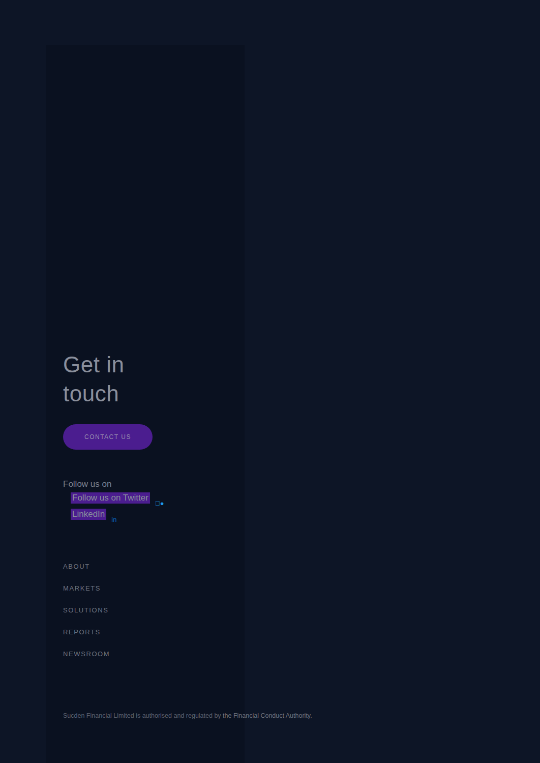Get in touch
CONTACT US
Follow us on
Follow us on Twitter ●
LinkedIn in
ABOUT MARKETS SOLUTIONS REPORTS NEWSROOM
Sucden Financial Limited is authorised and regulated by the Financial Conduct Authority.